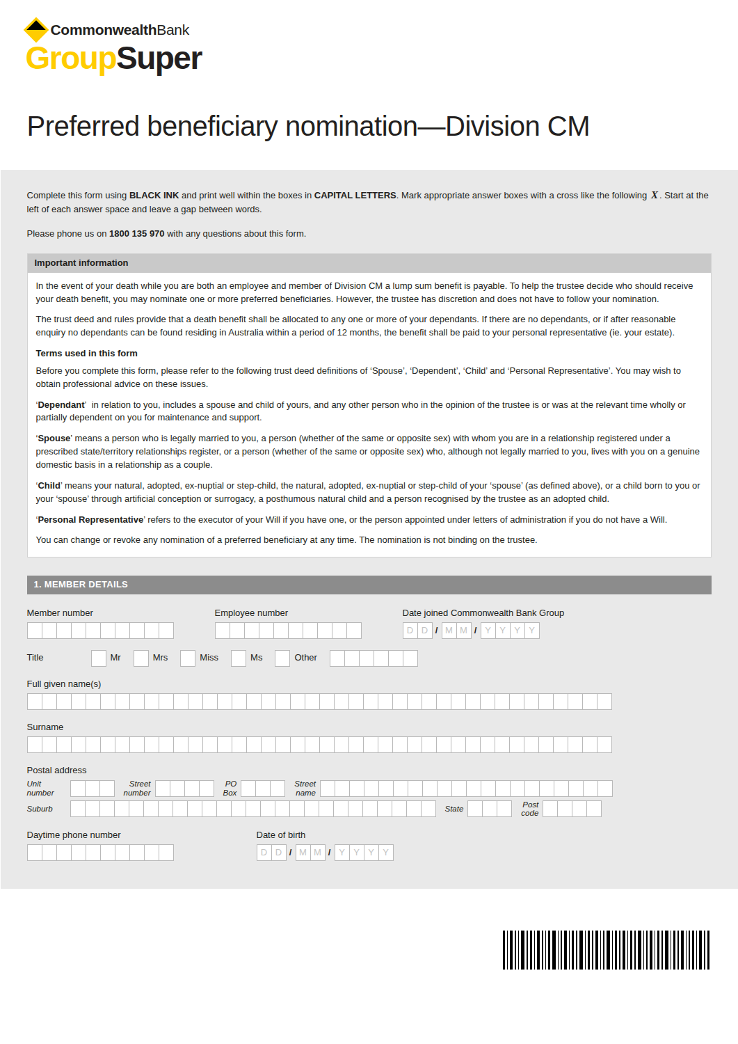Commonwealth Bank
Group Super
Preferred beneficiary nomination—Division CM
Complete this form using BLACK INK and print well within the boxes in CAPITAL LETTERS. Mark appropriate answer boxes with a cross like the following X. Start at the left of each answer space and leave a gap between words.
Please phone us on 1800 135 970 with any questions about this form.
Important information
In the event of your death while you are both an employee and member of Division CM a lump sum benefit is payable. To help the trustee decide who should receive your death benefit, you may nominate one or more preferred beneficiaries. However, the trustee has discretion and does not have to follow your nomination.
The trust deed and rules provide that a death benefit shall be allocated to any one or more of your dependants. If there are no dependants, or if after reasonable enquiry no dependants can be found residing in Australia within a period of 12 months, the benefit shall be paid to your personal representative (ie. your estate).
Terms used in this form
Before you complete this form, please refer to the following trust deed definitions of ‘Spouse’, ‘Dependent’, ‘Child’ and ‘Personal Representative’. You may wish to obtain professional advice on these issues.
‘Dependant’ in relation to you, includes a spouse and child of yours, and any other person who in the opinion of the trustee is or was at the relevant time wholly or partially dependent on you for maintenance and support.
‘Spouse’ means a person who is legally married to you, a person (whether of the same or opposite sex) with whom you are in a relationship registered under a prescribed state/territory relationships register, or a person (whether of the same or opposite sex) who, although not legally married to you, lives with you on a genuine domestic basis in a relationship as a couple.
‘Child’ means your natural, adopted, ex-nuptial or step-child, the natural, adopted, ex-nuptial or step-child of your ‘spouse’ (as defined above), or a child born to you or your ‘spouse’ through artificial conception or surrogacy, a posthumous natural child and a person recognised by the trustee as an adopted child.
‘Personal Representative’ refers to the executor of your Will if you have one, or the person appointed under letters of administration if you do not have a Will.
You can change or revoke any nomination of a preferred beneficiary at any time. The nomination is not binding on the trustee.
1. MEMBER DETAILS
Member number
Employee number
Date joined Commonwealth Bank Group
D
D
/
M
M
/
Y
Y
Y
Y
Title
Mr
Mrs
Miss
Ms
Other
Full given name(s)
Surname
Postal address
Unit
number
Street
number
PO
Box
Street
name
Suburb
State
Post
code
Daytime phone number
Date of birth
D
D
/
M
M
/
Y
Y
Y
Y